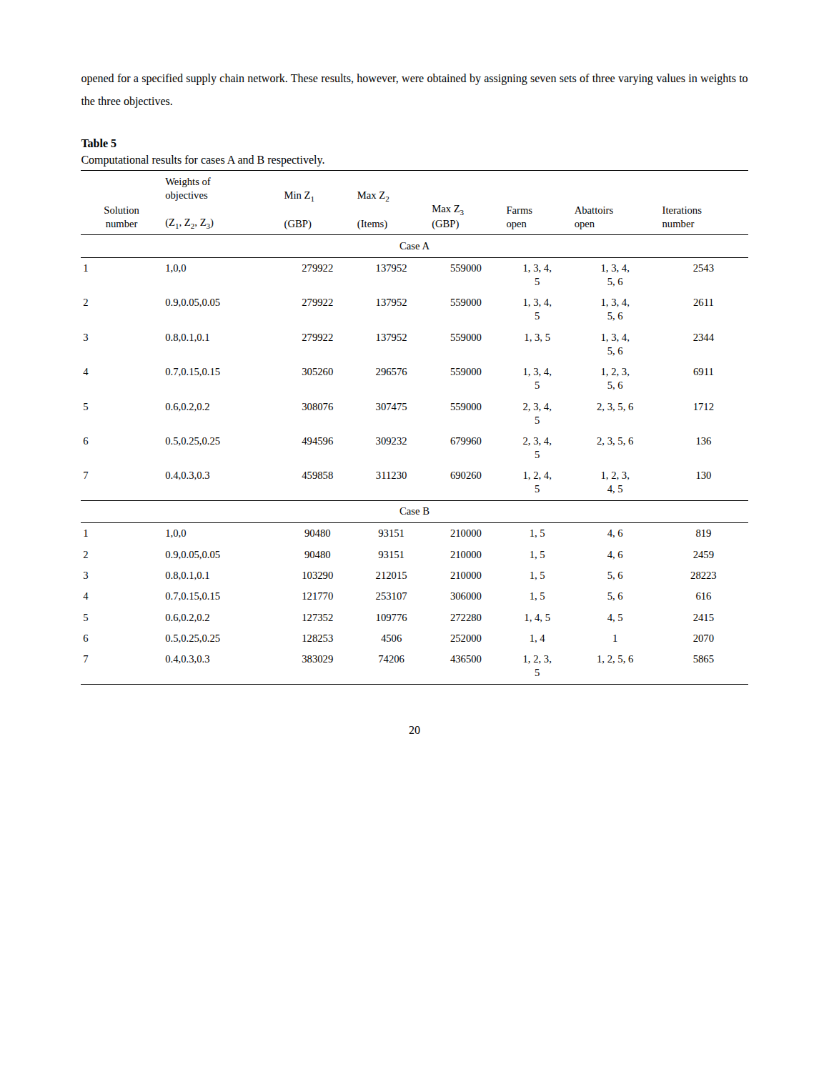opened for a specified supply chain network. These results, however, were obtained by assigning seven sets of three varying values in weights to the three objectives.
Table 5
Computational results for cases A and B respectively.
| Solution number | Weights of objectives (Z 1 , Z 2 , Z 3 ) | Min Z 1 (GBP) | Max Z 2 (Items) | Max Z 3 (GBP) | Farms open | Abattoirs open | Iterations number |
| --- | --- | --- | --- | --- | --- | --- | --- |
| Case A |
| 1 | 1,0,0 | 279922 | 137952 | 559000 | 1, 3, 4, 5 | 1, 3, 4, 5, 6 | 2543 |
| 2 | 0.9,0.05,0.05 | 279922 | 137952 | 559000 | 1, 3, 4, 5 | 1, 3, 4, 5, 6 | 2611 |
| 3 | 0.8,0.1,0.1 | 279922 | 137952 | 559000 | 1, 3, 5 | 1, 3, 4, 5, 6 | 2344 |
| 4 | 0.7,0.15,0.15 | 305260 | 296576 | 559000 | 1, 3, 4, 5 | 1, 2, 3, 5, 6 | 6911 |
| 5 | 0.6,0.2,0.2 | 308076 | 307475 | 559000 | 2, 3, 4, 5 | 2, 3, 5, 6 | 1712 |
| 6 | 0.5,0.25,0.25 | 494596 | 309232 | 679960 | 2, 3, 4, 5 | 2, 3, 5, 6 | 136 |
| 7 | 0.4,0.3,0.3 | 459858 | 311230 | 690260 | 1, 2, 4, 5 | 1, 2, 3, 4, 5 | 130 |
| Case B |
| 1 | 1,0,0 | 90480 | 93151 | 210000 | 1, 5 | 4, 6 | 819 |
| 2 | 0.9,0.05,0.05 | 90480 | 93151 | 210000 | 1, 5 | 4, 6 | 2459 |
| 3 | 0.8,0.1,0.1 | 103290 | 212015 | 210000 | 1, 5 | 5, 6 | 28223 |
| 4 | 0.7,0.15,0.15 | 121770 | 253107 | 306000 | 1, 5 | 5, 6 | 616 |
| 5 | 0.6,0.2,0.2 | 127352 | 109776 | 272280 | 1, 4, 5 | 4, 5 | 2415 |
| 6 | 0.5,0.25,0.25 | 128253 | 4506 | 252000 | 1, 4 | 1 | 2070 |
| 7 | 0.4,0.3,0.3 | 383029 | 74206 | 436500 | 1, 2, 3, 5 | 1, 2, 5, 6 | 5865 |
20